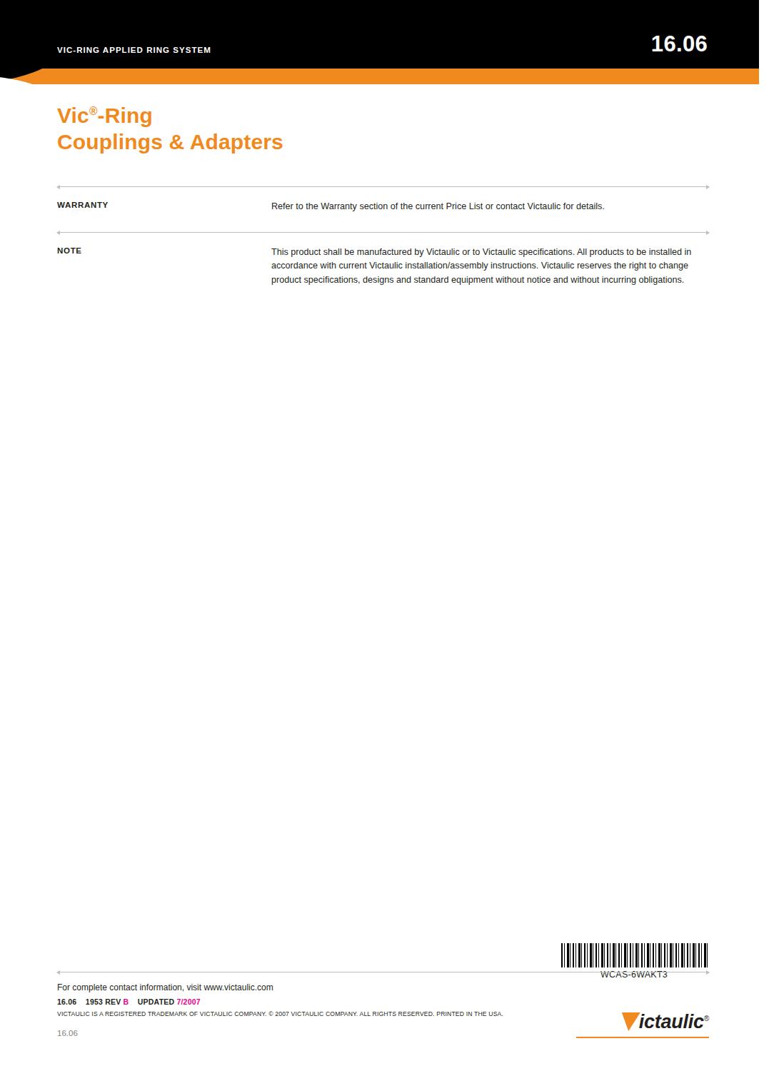Vic-Ring Applied Ring System
16.06
Vic®-Ring
Couplings & Adapters
Warranty
Refer to the Warranty section of the current Price List or contact Victaulic for details.
Note
This product shall be manufactured by Victaulic or to Victaulic specifications. All products to be installed in accordance with current Victaulic installation/assembly instructions. Victaulic reserves the right to change product specifications, designs and standard equipment without notice and without incurring obligations.
WCAS-6WAKT3
For complete contact information, visit www.victaulic.com
16.06 1953 REV B UPDATED 7/2007
VICTAULIC IS A REGISTERED TRADEMARK OF VICTAULIC COMPANY. © 2007 VICTAULIC COMPANY. ALL RIGHTS RESERVED. PRINTED IN THE USA.
16.06
ictaulic®